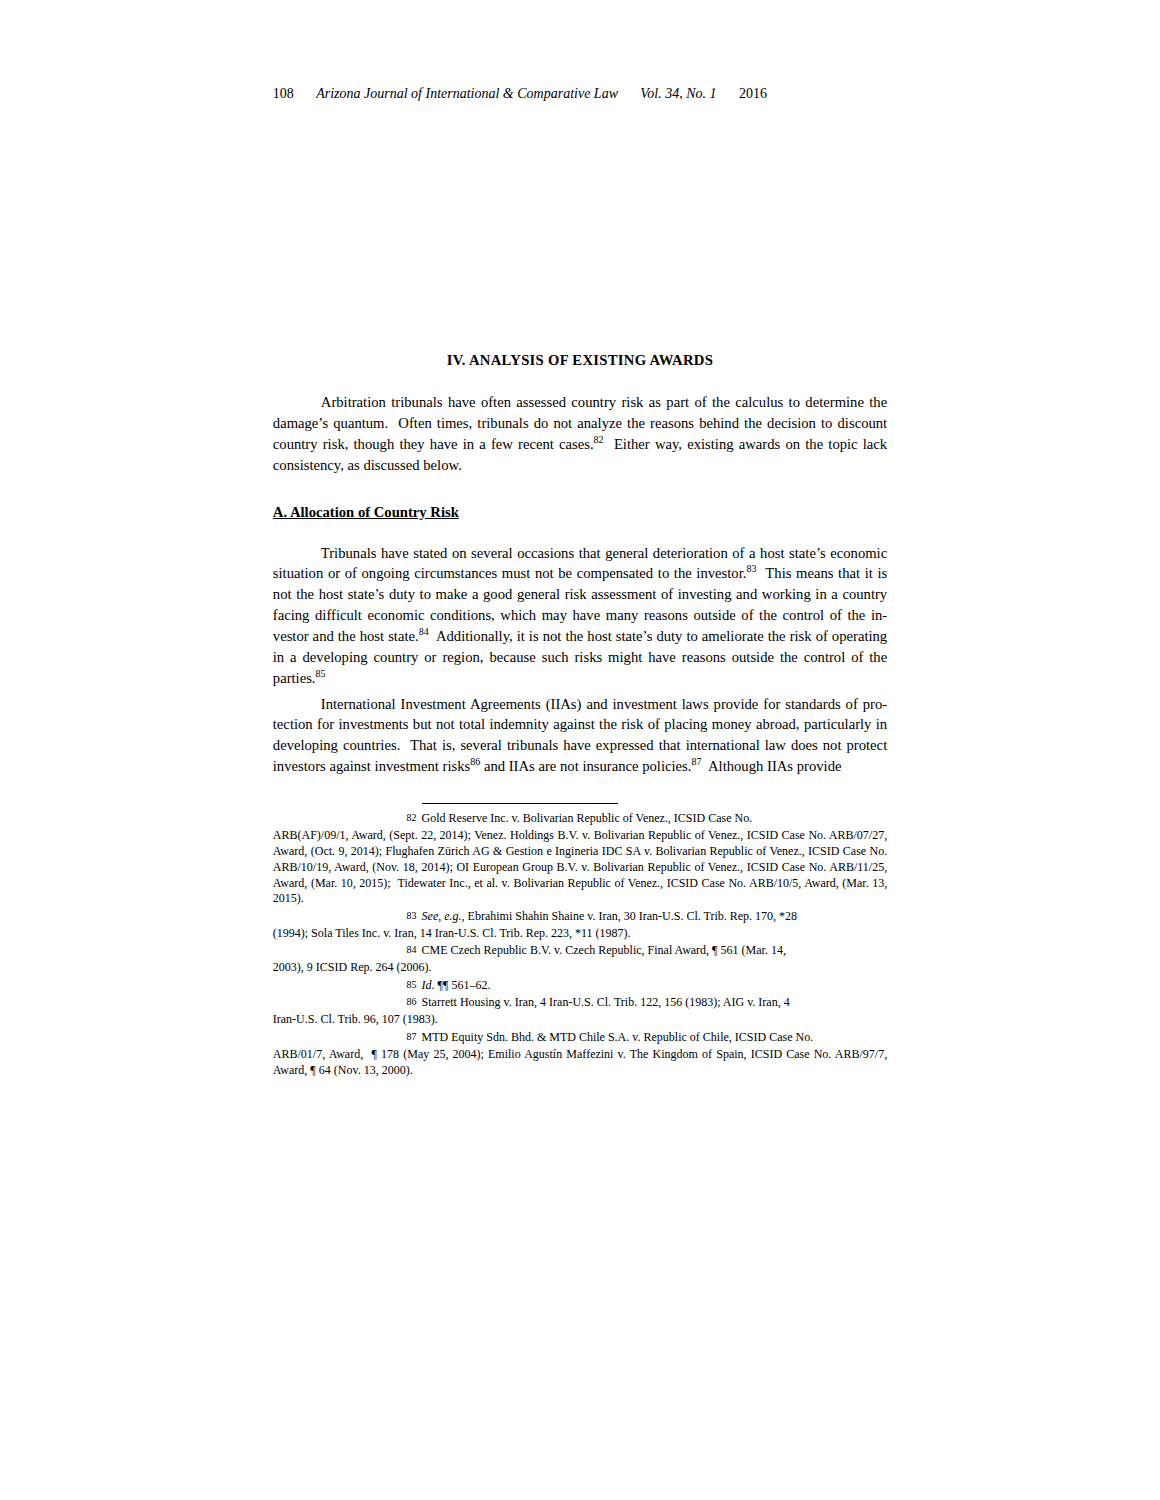108 Arizona Journal of International & Comparative Law Vol. 34, No. 12016
IV. ANALYSIS OF EXISTING AWARDS
Arbitration tribunals have often assessed country risk as part of the calculus to determine the damage’s quantum. Often times, tribunals do not analyze the reasons behind the decision to discount country risk, though they have in a few recent cases.82 Either way, existing awards on the topic lack consistency, as discussed below.
A. Allocation of Country Risk
Tribunals have stated on several occasions that general deterioration of a host state’s economic situation or of ongoing circumstances must not be compensated to the investor.83 This means that it is not the host state’s duty to make a good general risk assessment of investing and working in a country facing difficult economic conditions, which may have many reasons outside of the control of the investor and the host state.84 Additionally, it is not the host state’s duty to ameliorate the risk of operating in a developing country or region, because such risks might have reasons outside the control of the parties.85
International Investment Agreements (IIAs) and investment laws provide for standards of protection for investments but not total indemnity against the risk of placing money abroad, particularly in developing countries. That is, several tribunals have expressed that international law does not protect investors against investment risks86 and IIAs are not insurance policies.87 Although IIAs provide
82 Gold Reserve Inc. v. Bolivarian Republic of Venez., ICSID Case No.
ARB(AF)/09/1, Award, (Sept. 22, 2014); Venez. Holdings B.V. v. Bolivarian Republic of Venez., ICSID Case No. ARB/07/27, Award, (Oct. 9, 2014); Flughafen Zürich AG & Gestion e Ingineria IDC SA v. Bolivarian Republic of Venez., ICSID Case No. ARB/10/19, Award, (Nov. 18, 2014); OI European Group B.V. v. Bolivarian Republic of Venez., ICSID Case No. ARB/11/25, Award, (Mar. 10, 2015); Tidewater Inc., et al. v. Bolivarian Republic of Venez., ICSID Case No. ARB/10/5, Award, (Mar. 13, 2015).
83 See, e.g., Ebrahimi Shahin Shaine v. Iran, 30 Iran-U.S. Cl. Trib. Rep. 170, *28
(1994); Sola Tiles Inc. v. Iran, 14 Iran-U.S. Cl. Trib. Rep. 223, *11 (1987).
84 CME Czech Republic B.V. v. Czech Republic, Final Award, ¶ 561 (Mar. 14,
2003), 9 ICSID Rep. 264 (2006).
85 Id. ¶¶ 561–62.
86 Starrett Housing v. Iran, 4 Iran-U.S. Cl. Trib. 122, 156 (1983); AIG v. Iran, 4
Iran-U.S. Cl. Trib. 96, 107 (1983).
87 MTD Equity Sdn. Bhd. & MTD Chile S.A. v. Republic of Chile, ICSID Case No.
ARB/01/7, Award, ¶ 178 (May 25, 2004); Emilio Agustín Maffezini v. The Kingdom of Spain, ICSID Case No. ARB/97/7, Award, ¶ 64 (Nov. 13, 2000).